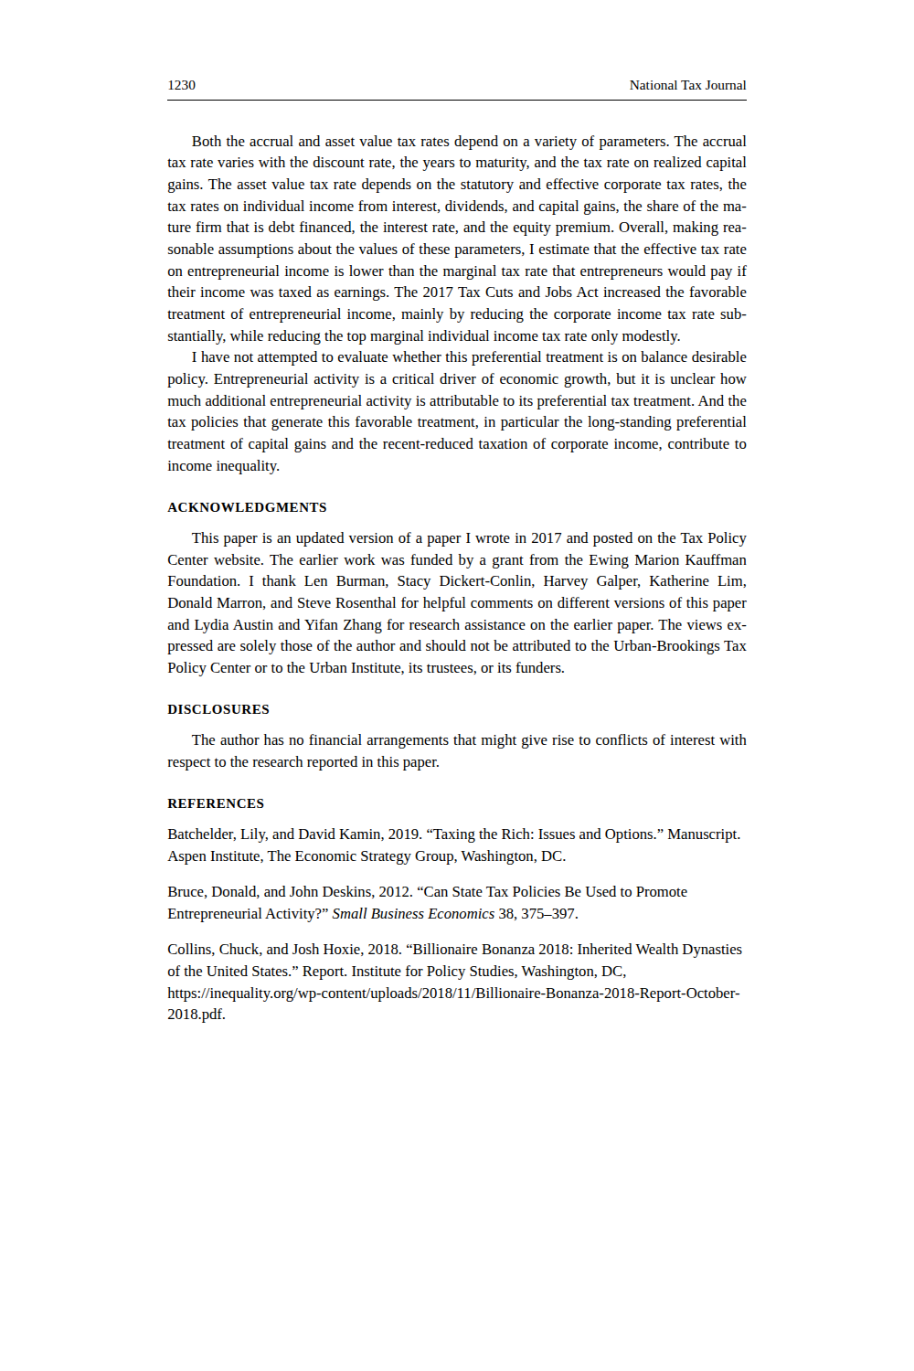1230 National Tax Journal
Both the accrual and asset value tax rates depend on a variety of parameters. The accrual tax rate varies with the discount rate, the years to maturity, and the tax rate on realized capital gains. The asset value tax rate depends on the statutory and effective corporate tax rates, the tax rates on individual income from interest, dividends, and capital gains, the share of the mature firm that is debt financed, the interest rate, and the equity premium. Overall, making reasonable assumptions about the values of these parameters, I estimate that the effective tax rate on entrepreneurial income is lower than the marginal tax rate that entrepreneurs would pay if their income was taxed as earnings. The 2017 Tax Cuts and Jobs Act increased the favorable treatment of entrepreneurial income, mainly by reducing the corporate income tax rate substantially, while reducing the top marginal individual income tax rate only modestly.
I have not attempted to evaluate whether this preferential treatment is on balance desirable policy. Entrepreneurial activity is a critical driver of economic growth, but it is unclear how much additional entrepreneurial activity is attributable to its preferential tax treatment. And the tax policies that generate this favorable treatment, in particular the long-standing preferential treatment of capital gains and the recent-reduced taxation of corporate income, contribute to income inequality.
Acknowledgments
This paper is an updated version of a paper I wrote in 2017 and posted on the Tax Policy Center website. The earlier work was funded by a grant from the Ewing Marion Kauffman Foundation. I thank Len Burman, Stacy Dickert-Conlin, Harvey Galper, Katherine Lim, Donald Marron, and Steve Rosenthal for helpful comments on different versions of this paper and Lydia Austin and Yifan Zhang for research assistance on the earlier paper. The views expressed are solely those of the author and should not be attributed to the Urban-Brookings Tax Policy Center or to the Urban Institute, its trustees, or its funders.
Disclosures
The author has no financial arrangements that might give rise to conflicts of interest with respect to the research reported in this paper.
References
Batchelder, Lily, and David Kamin, 2019. “Taxing the Rich: Issues and Options.” Manuscript. Aspen Institute, The Economic Strategy Group, Washington, DC.
Bruce, Donald, and John Deskins, 2012. “Can State Tax Policies Be Used to Promote Entrepreneurial Activity?” Small Business Economics 38, 375–397.
Collins, Chuck, and Josh Hoxie, 2018. “Billionaire Bonanza 2018: Inherited Wealth Dynasties of the United States.” Report. Institute for Policy Studies, Washington, DC, https://inequality.org/wp-content/uploads/2018/11/Billionaire-Bonanza-2018-Report-October-2018.pdf.